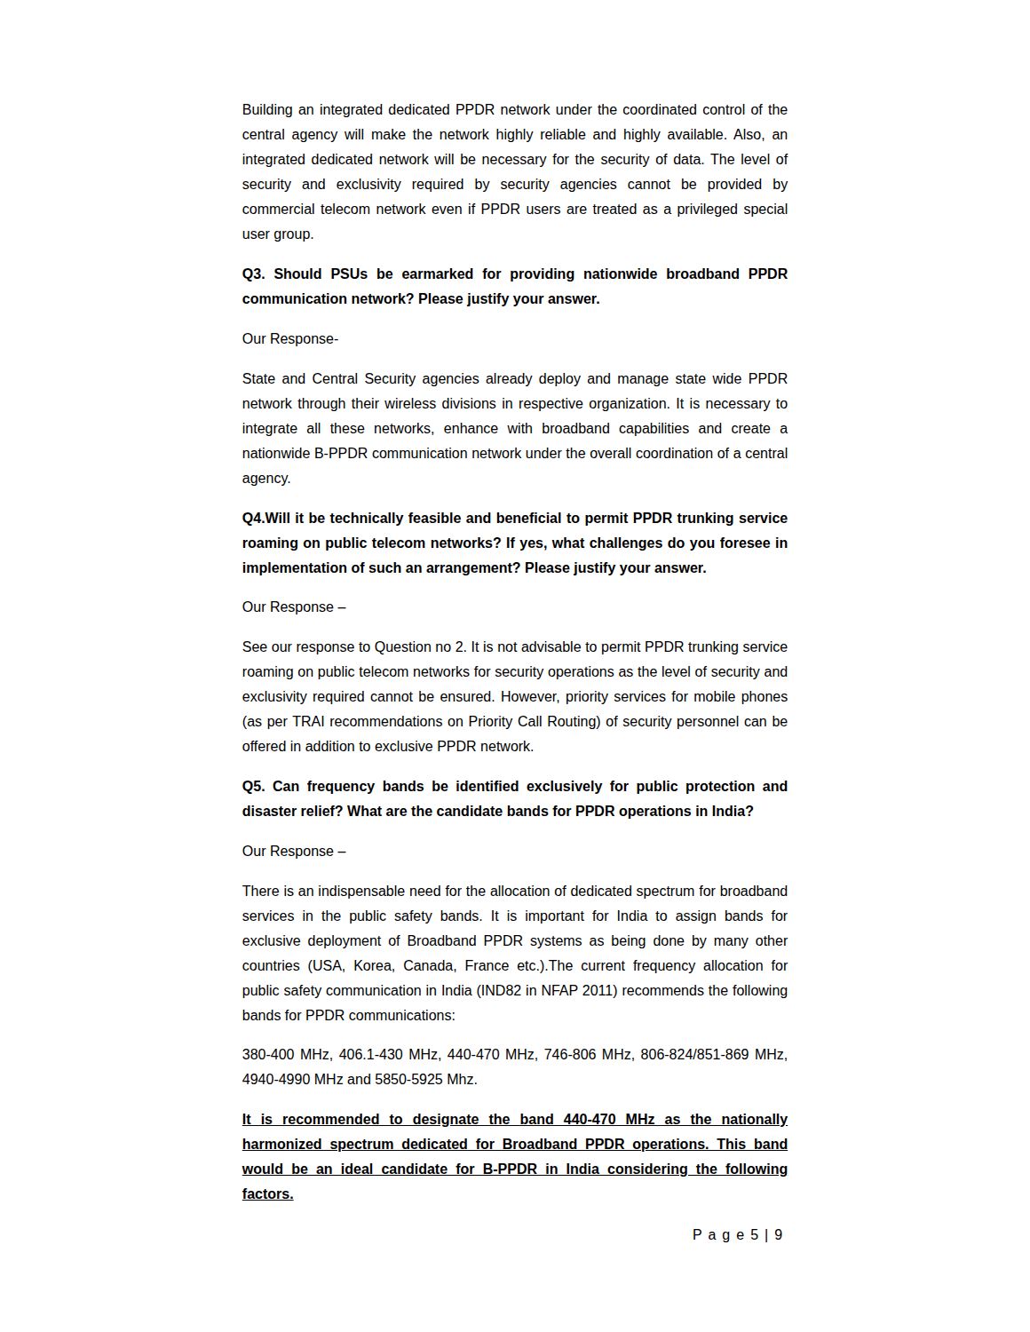Building an integrated dedicated PPDR network under the coordinated control of the central agency will make the network highly reliable and highly available. Also, an integrated dedicated network will be necessary for the security of data. The level of security and exclusivity required by security agencies cannot be provided by commercial telecom network even if PPDR users are treated as a privileged special user group.
Q3. Should PSUs be earmarked for providing nationwide broadband PPDR communication network? Please justify your answer.
Our Response-
State and Central Security agencies already deploy and manage state wide PPDR network through their wireless divisions in respective organization. It is necessary to integrate all these networks, enhance with broadband capabilities and create a nationwide B-PPDR communication network under the overall coordination of a central agency.
Q4.Will it be technically feasible and beneficial to permit PPDR trunking service roaming on public telecom networks? If yes, what challenges do you foresee in implementation of such an arrangement? Please justify your answer.
Our Response –
See our response to Question no 2. It is not advisable to permit PPDR trunking service roaming on public telecom networks for security operations as the level of security and exclusivity required cannot be ensured. However, priority services for mobile phones (as per TRAI recommendations on Priority Call Routing) of security personnel can be offered in addition to exclusive PPDR network.
Q5. Can frequency bands be identified exclusively for public protection and disaster relief? What are the candidate bands for PPDR operations in India?
Our Response –
There is an indispensable need for the allocation of dedicated spectrum for broadband services in the public safety bands. It is important for India to assign bands for exclusive deployment of Broadband PPDR systems as being done by many other countries (USA, Korea, Canada, France etc.).The current frequency allocation for public safety communication in India (IND82 in NFAP 2011) recommends the following bands for PPDR communications:
380-400 MHz, 406.1-430 MHz, 440-470 MHz, 746-806 MHz, 806-824/851-869 MHz, 4940-4990 MHz and 5850-5925 Mhz.
It is recommended to designate the band 440-470 MHz as the nationally harmonized spectrum dedicated for Broadband PPDR operations. This band would be an ideal candidate for B-PPDR in India considering the following factors.
P a g e 5 | 9